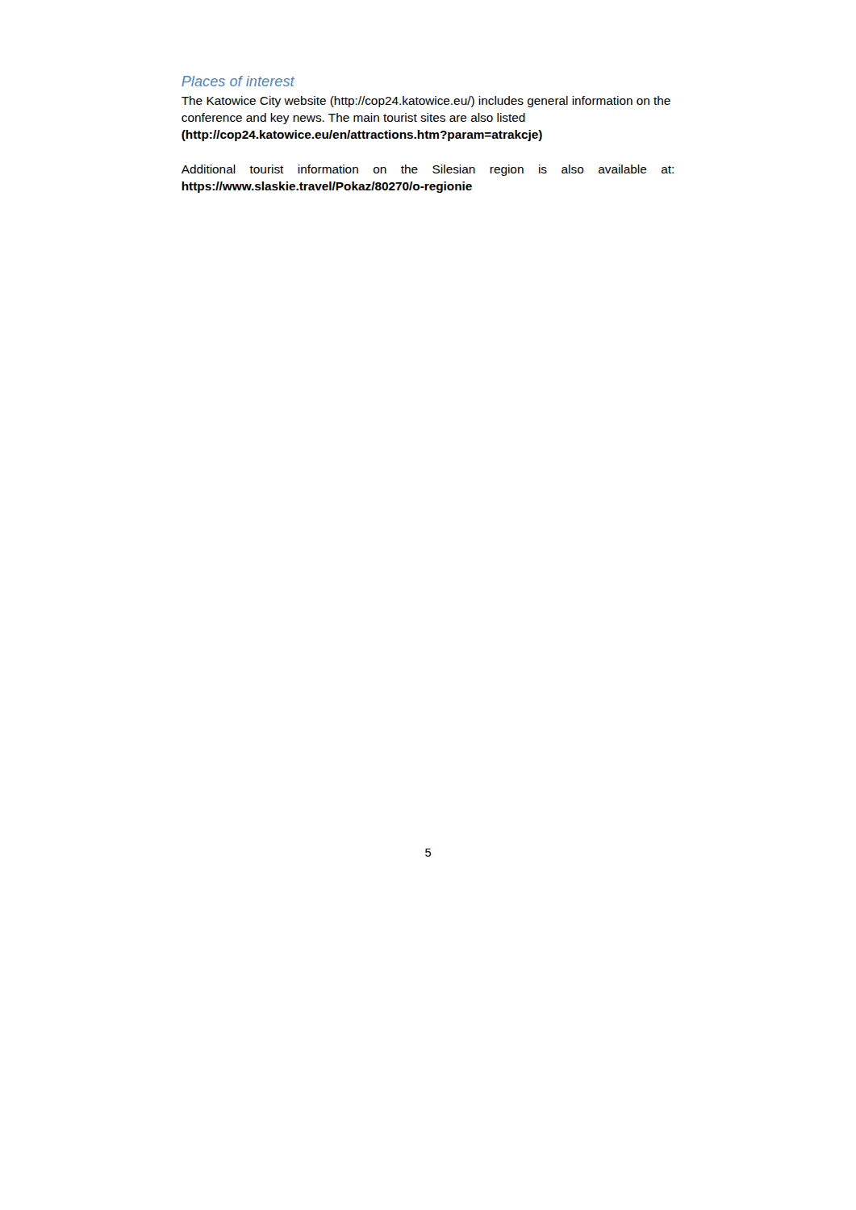Places of interest
The Katowice City website (http://cop24.katowice.eu/) includes general information on the conference and key news. The main tourist sites are also listed
(http://cop24.katowice.eu/en/attractions.htm?param=atrakcje)
Additional tourist information on the Silesian region is also available at:
https://www.slaskie.travel/Pokaz/80270/o-regionie
5